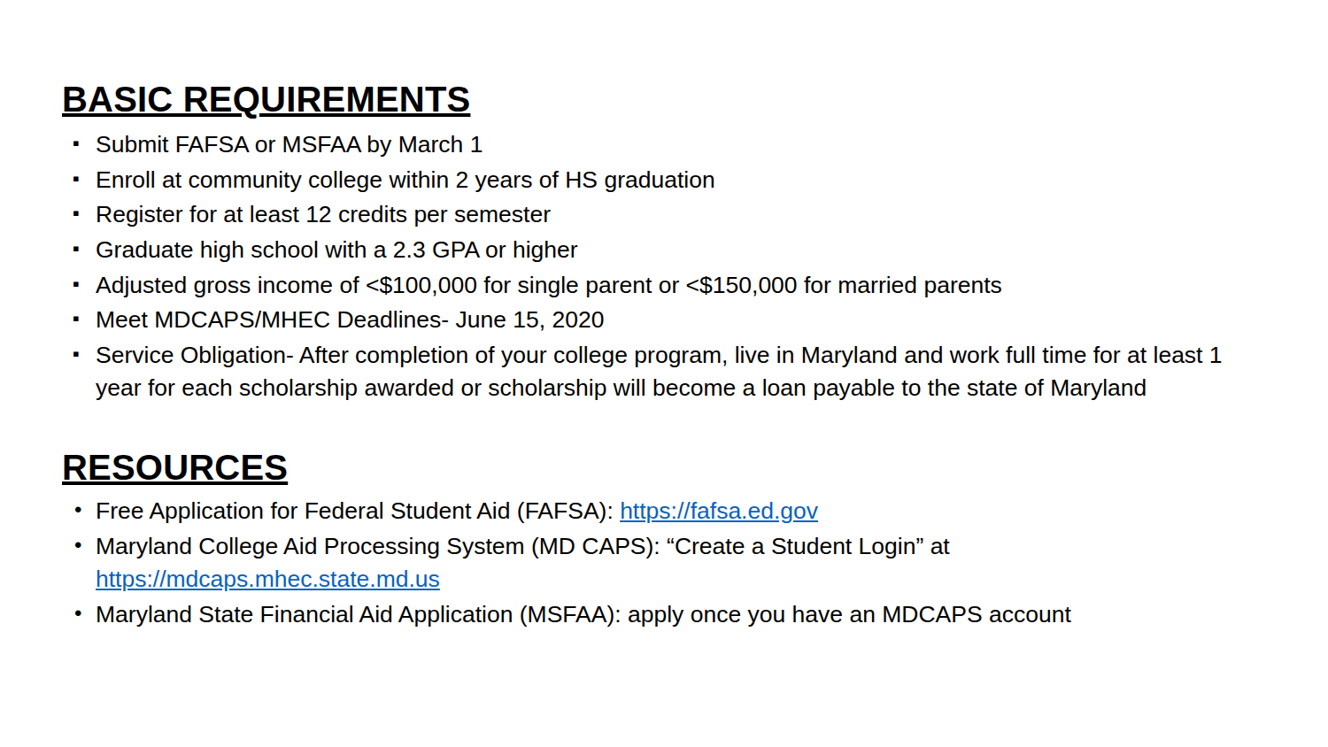BASIC REQUIREMENTS
Submit FAFSA or MSFAA by March 1
Enroll at community college within 2 years of HS graduation
Register for at least 12 credits per semester
Graduate high school with a 2.3 GPA or higher
Adjusted gross income of <$100,000 for single parent or <$150,000 for married parents
Meet MDCAPS/MHEC Deadlines- June 15, 2020
Service Obligation- After completion of your college program, live in Maryland and work full time for at least 1 year for each scholarship awarded or scholarship will become a loan payable to the state of Maryland
RESOURCES
Free Application for Federal Student Aid (FAFSA): https://fafsa.ed.gov
Maryland College Aid Processing System (MD CAPS): “Create a Student Login” at https://mdcaps.mhec.state.md.us
Maryland State Financial Aid Application (MSFAA): apply once you have an MDCAPS account